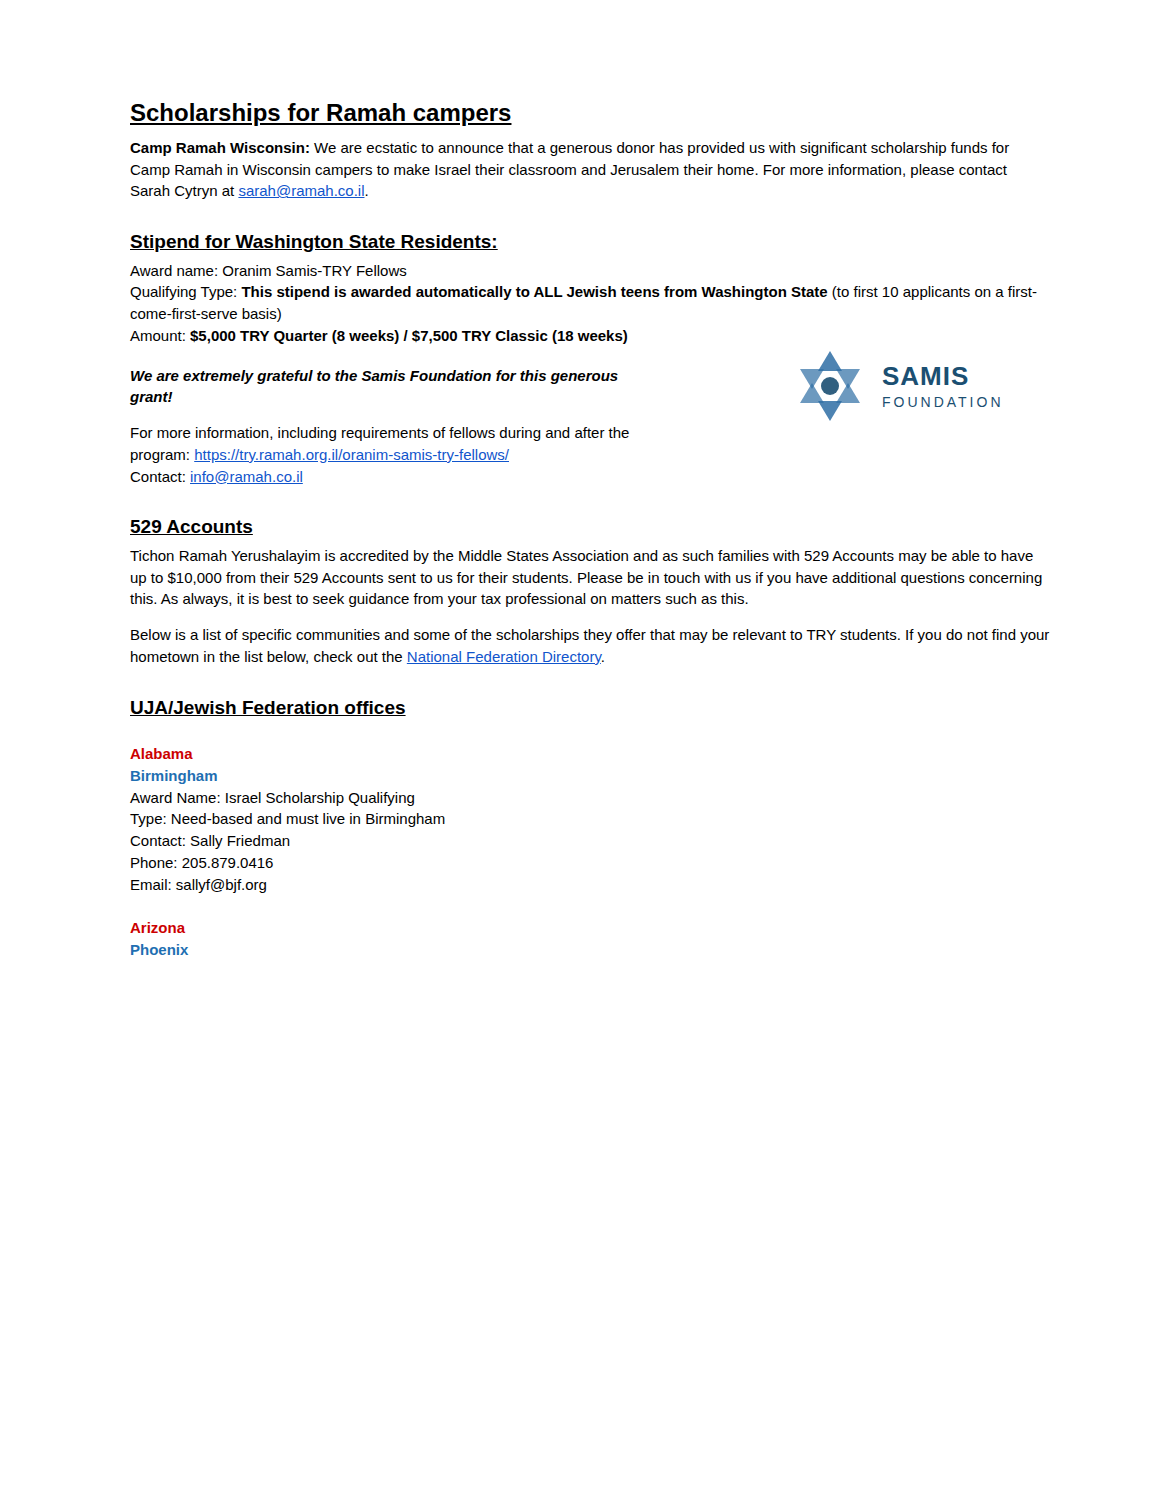Scholarships for Ramah campers
Camp Ramah Wisconsin: We are ecstatic to announce that a generous donor has provided us with significant scholarship funds for Camp Ramah in Wisconsin campers to make Israel their classroom and Jerusalem their home. For more information, please contact Sarah Cytryn at sarah@ramah.co.il.
Stipend for Washington State Residents:
Award name: Oranim Samis-TRY Fellows
Qualifying Type: This stipend is awarded automatically to ALL Jewish teens from Washington State (to first 10 applicants on a first-come-first-serve basis)
Amount: $5,000 TRY Quarter (8 weeks) / $7,500 TRY Classic (18 weeks)
We are extremely grateful to the Samis Foundation for this generous grant!
For more information, including requirements of fellows during and after the program: https://try.ramah.org.il/oranim-samis-try-fellows/
Contact: info@ramah.co.il
SAMIS FOUNDATION
529 Accounts
Tichon Ramah Yerushalayim is accredited by the Middle States Association and as such families with 529 Accounts may be able to have up to $10,000 from their 529 Accounts sent to us for their students. Please be in touch with us if you have additional questions concerning this. As always, it is best to seek guidance from your tax professional on matters such as this.
Below is a list of specific communities and some of the scholarships they offer that may be relevant to TRY students. If you do not find your hometown in the list below, check out the National Federation Directory.
UJA/Jewish Federation offices
Alabama
Birmingham
Award Name: Israel Scholarship Qualifying
Type: Need-based and must live in Birmingham
Contact: Sally Friedman
Phone: 205.879.0416
Email: sallyf@bjf.org
Arizona
Phoenix